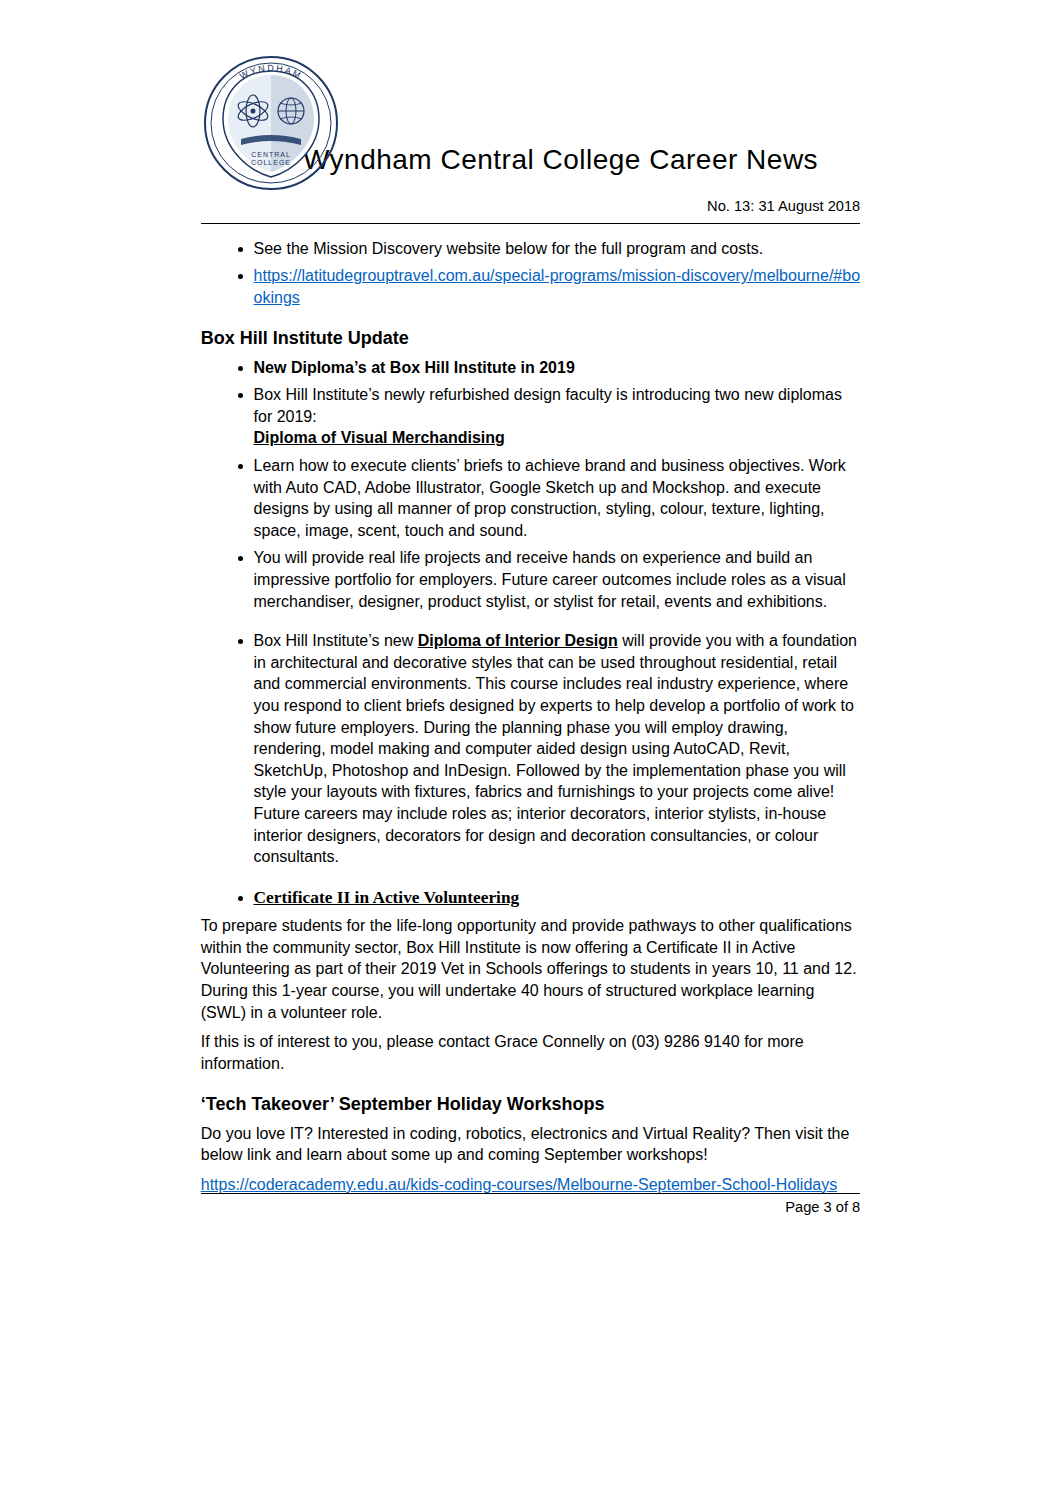CENTRAL COLLEGE WYNDHAM
Wyndham Central College Career News
No. 13: 31 August 2018
See the Mission Discovery website below for the full program and costs.
https://latitudegrouptravel.com.au/special-programs/mission-discovery/melbourne/#bookings
Box Hill Institute Update
New Diploma’s at Box Hill Institute in 2019
Box Hill Institute’s newly refurbished design faculty is introducing two new diplomas for 2019:
Diploma of Visual Merchandising
Learn how to execute clients’ briefs to achieve brand and business objectives. Work with Auto CAD, Adobe Illustrator, Google Sketch up and Mockshop. and execute designs by using all manner of prop construction, styling, colour, texture, lighting, space, image, scent, touch and sound.
You will provide real life projects and receive hands on experience and build an impressive portfolio for employers. Future career outcomes include roles as a visual merchandiser, designer, product stylist, or stylist for retail, events and exhibitions.
Box Hill Institute’s new Diploma of Interior Design will provide you with a foundation in architectural and decorative styles that can be used throughout residential, retail and commercial environments. This course includes real industry experience, where you respond to client briefs designed by experts to help develop a portfolio of work to show future employers. During the planning phase you will employ drawing, rendering, model making and computer aided design using AutoCAD, Revit, SketchUp, Photoshop and InDesign. Followed by the implementation phase you will style your layouts with fixtures, fabrics and furnishings to your projects come alive! Future careers may include roles as; interior decorators, interior stylists, in-house interior designers, decorators for design and decoration consultancies, or colour consultants.
Certificate II in Active Volunteering
To prepare students for the life-long opportunity and provide pathways to other qualifications within the community sector, Box Hill Institute is now offering a Certificate II in Active Volunteering as part of their 2019 Vet in Schools offerings to students in years 10, 11 and 12. During this 1-year course, you will undertake 40 hours of structured workplace learning (SWL) in a volunteer role.
If this is of interest to you, please contact Grace Connelly on (03) 9286 9140 for more information.
‘Tech Takeover’ September Holiday Workshops
Do you love IT? Interested in coding, robotics, electronics and Virtual Reality? Then visit the below link and learn about some up and coming September workshops!
https://coderacademy.edu.au/kids-coding-courses/Melbourne-September-School-Holidays
Page 3 of 8